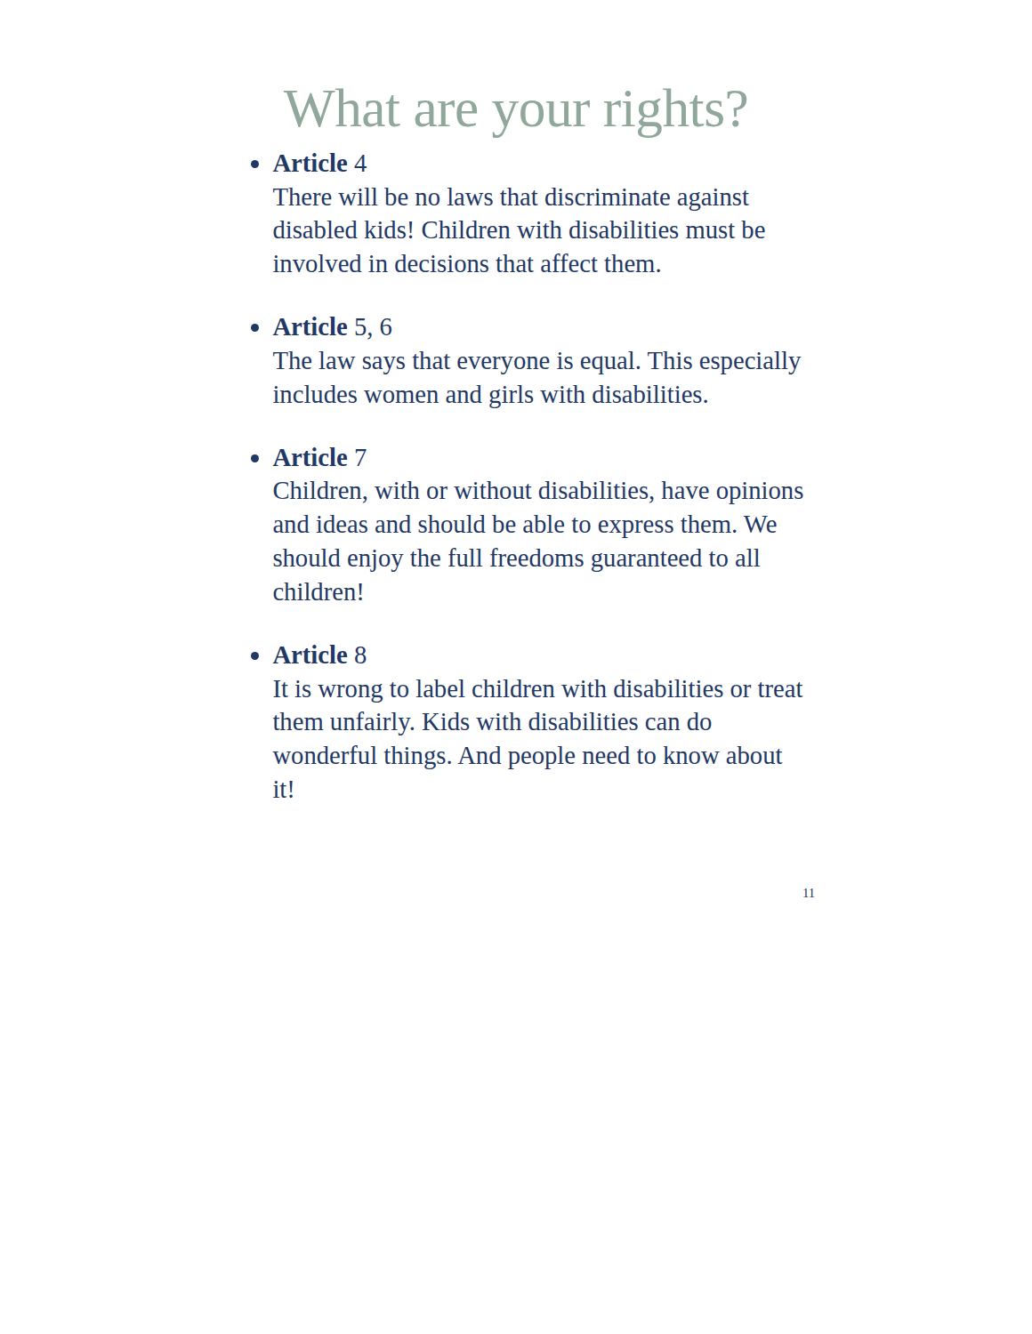What are your rights?
Article 4
There will be no laws that discriminate against disabled kids! Children with disabilities must be involved in decisions that affect them.
Article 5, 6
The law says that everyone is equal. This especially includes women and girls with disabilities.
Article 7
Children, with or without disabilities, have opinions and ideas and should be able to express them. We should enjoy the full freedoms guaranteed to all children!
Article 8
It is wrong to label children with disabilities or treat them unfairly. Kids with disabilities can do wonderful things. And people need to know about it!
11